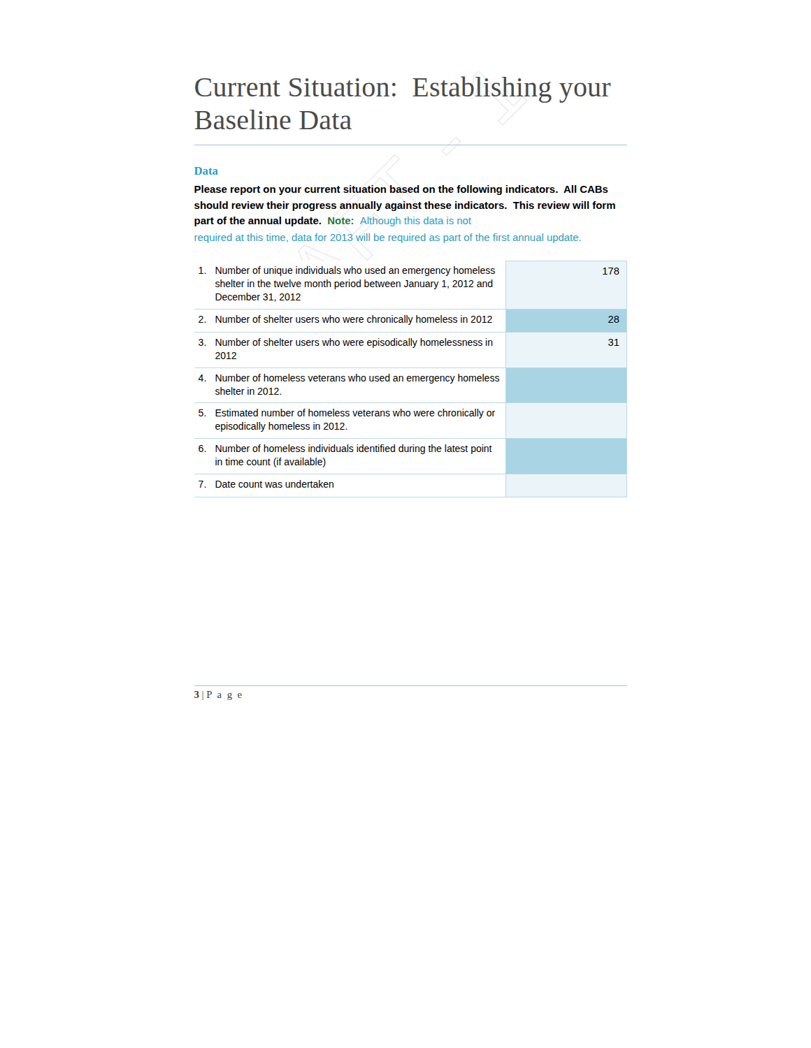DRAFT - 1
Current Situation: Establishing your
Baseline Data
Data
Please report on your current situation based on the following indicators. All CABs should review their progress annually against these indicators. This review will form part of the annual update. Note: Although this data is not
required at this time, data for 2013 will be required as part of the first annual update.
| 1. Number of unique individuals who used an emergency homeless shelter in the twelve month period between January 1, 2012 and December 31, 2012 | 178 |
| 2. Number of shelter users who were chronically homeless in 2012 | 28 |
| 3. Number of shelter users who were episodically homelessness in 2012 | 31 |
| 4. Number of homeless veterans who used an emergency homeless shelter in 2012. | |
| 5. Estimated number of homeless veterans who were chronically or episodically homeless in 2012. | |
| 6. Number of homeless individuals identified during the latest point in time count (if available) | |
| 7. Date count was undertaken | |
3 | P a g e